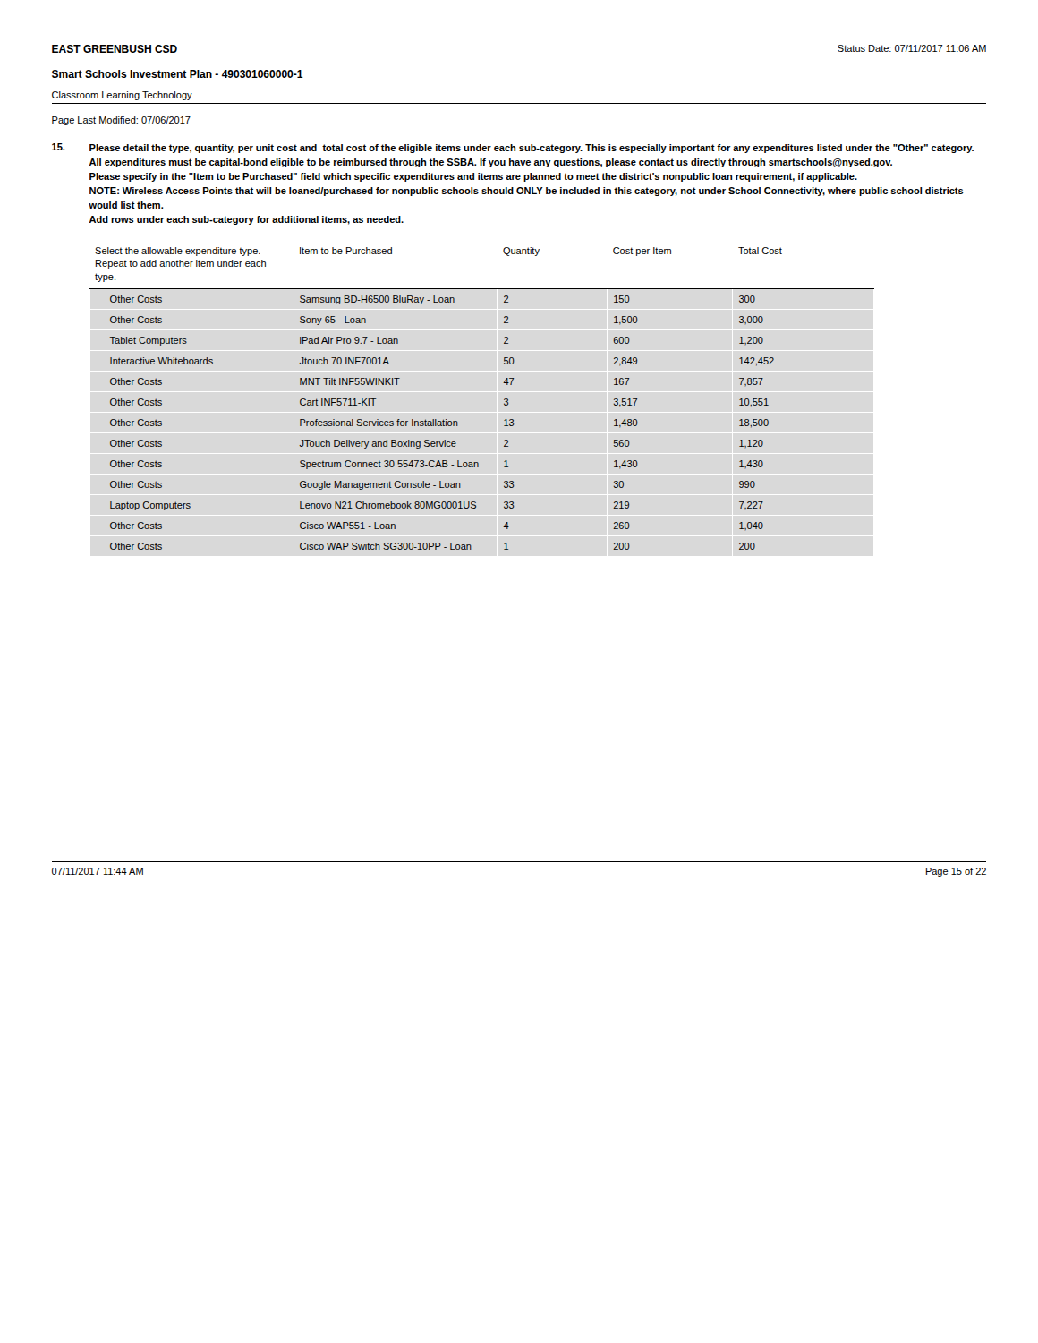EAST GREENBUSH CSD
Status Date: 07/11/2017 11:06 AM
Smart Schools Investment Plan - 490301060000-1
Classroom Learning Technology
Page Last Modified: 07/06/2017
15.
Please detail the type, quantity, per unit cost and total cost of the eligible items under each sub-category. This is especially important for any expenditures listed under the "Other" category. All expenditures must be capital-bond eligible to be reimbursed through the SSBA. If you have any questions, please contact us directly through smartschools@nysed.gov.
Please specify in the "Item to be Purchased" field which specific expenditures and items are planned to meet the district's nonpublic loan requirement, if applicable.
NOTE: Wireless Access Points that will be loaned/purchased for nonpublic schools should ONLY be included in this category, not under School Connectivity, where public school districts would list them.
Add rows under each sub-category for additional items, as needed.
| Select the allowable expenditure type. Repeat to add another item under each type. | Item to be Purchased | Quantity | Cost per Item | Total Cost |
| --- | --- | --- | --- | --- |
| Other Costs | Samsung BD-H6500 BluRay - Loan | 2 | 150 | 300 |
| Other Costs | Sony 65 - Loan | 2 | 1,500 | 3,000 |
| Tablet Computers | iPad Air Pro 9.7 - Loan | 2 | 600 | 1,200 |
| Interactive Whiteboards | Jtouch 70 INF7001A | 50 | 2,849 | 142,452 |
| Other Costs | MNT Tilt INF55WINKIT | 47 | 167 | 7,857 |
| Other Costs | Cart INF5711-KIT | 3 | 3,517 | 10,551 |
| Other Costs | Professional Services for Installation | 13 | 1,480 | 18,500 |
| Other Costs | JTouch Delivery and Boxing Service | 2 | 560 | 1,120 |
| Other Costs | Spectrum Connect 30 55473-CAB - Loan | 1 | 1,430 | 1,430 |
| Other Costs | Google Management Console - Loan | 33 | 30 | 990 |
| Laptop Computers | Lenovo N21 Chromebook 80MG0001US | 33 | 219 | 7,227 |
| Other Costs | Cisco WAP551 - Loan | 4 | 260 | 1,040 |
| Other Costs | Cisco WAP Switch SG300-10PP - Loan | 1 | 200 | 200 |
07/11/2017 11:44 AM
Page 15 of 22